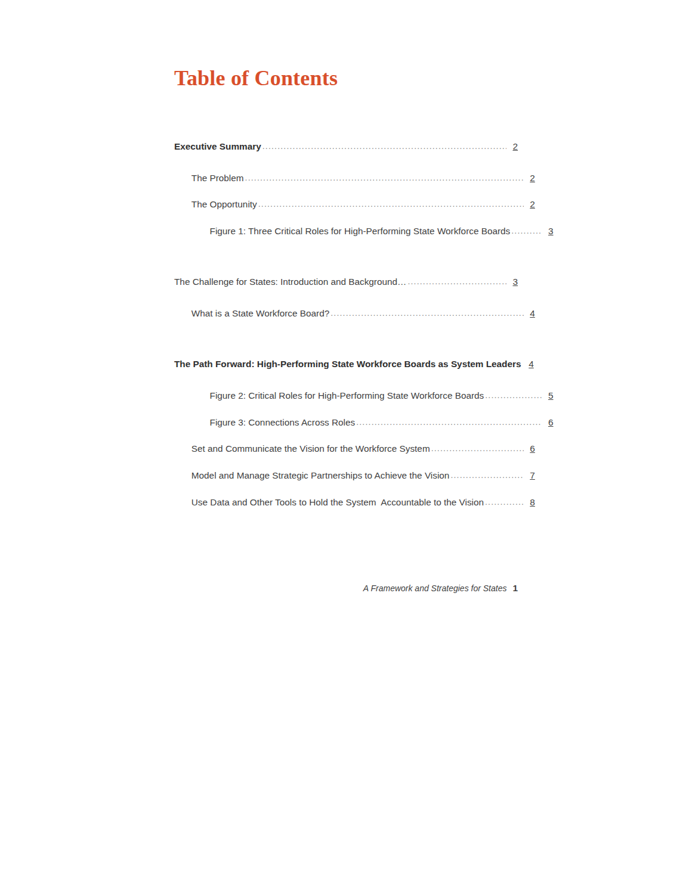Table of Contents
Executive Summary ................................................................................................. 2
The Problem ......................................................................................................... 2
The Opportunity ................................................................................................... 2
Figure 1: Three Critical Roles for High-Performing State Workforce Boards .......... 3
The Challenge for States: Introduction and Background… ......................................... 3
What is a State Workforce Board? ............................................................................ 4
The Path Forward: High-Performing State Workforce Boards as System Leaders ... 4
Figure 2: Critical Roles for High-Performing State Workforce Boards .................... 5
Figure 3: Connections Across Roles ....................................................................... 6
Set and Communicate the Vision for the Workforce System ........................................ 6
Model and Manage Strategic Partnerships to Achieve the Vision ............................... 7
Use Data and Other Tools to Hold the System Accountable to the Vision ................. 8
A Framework and Strategies for States 1